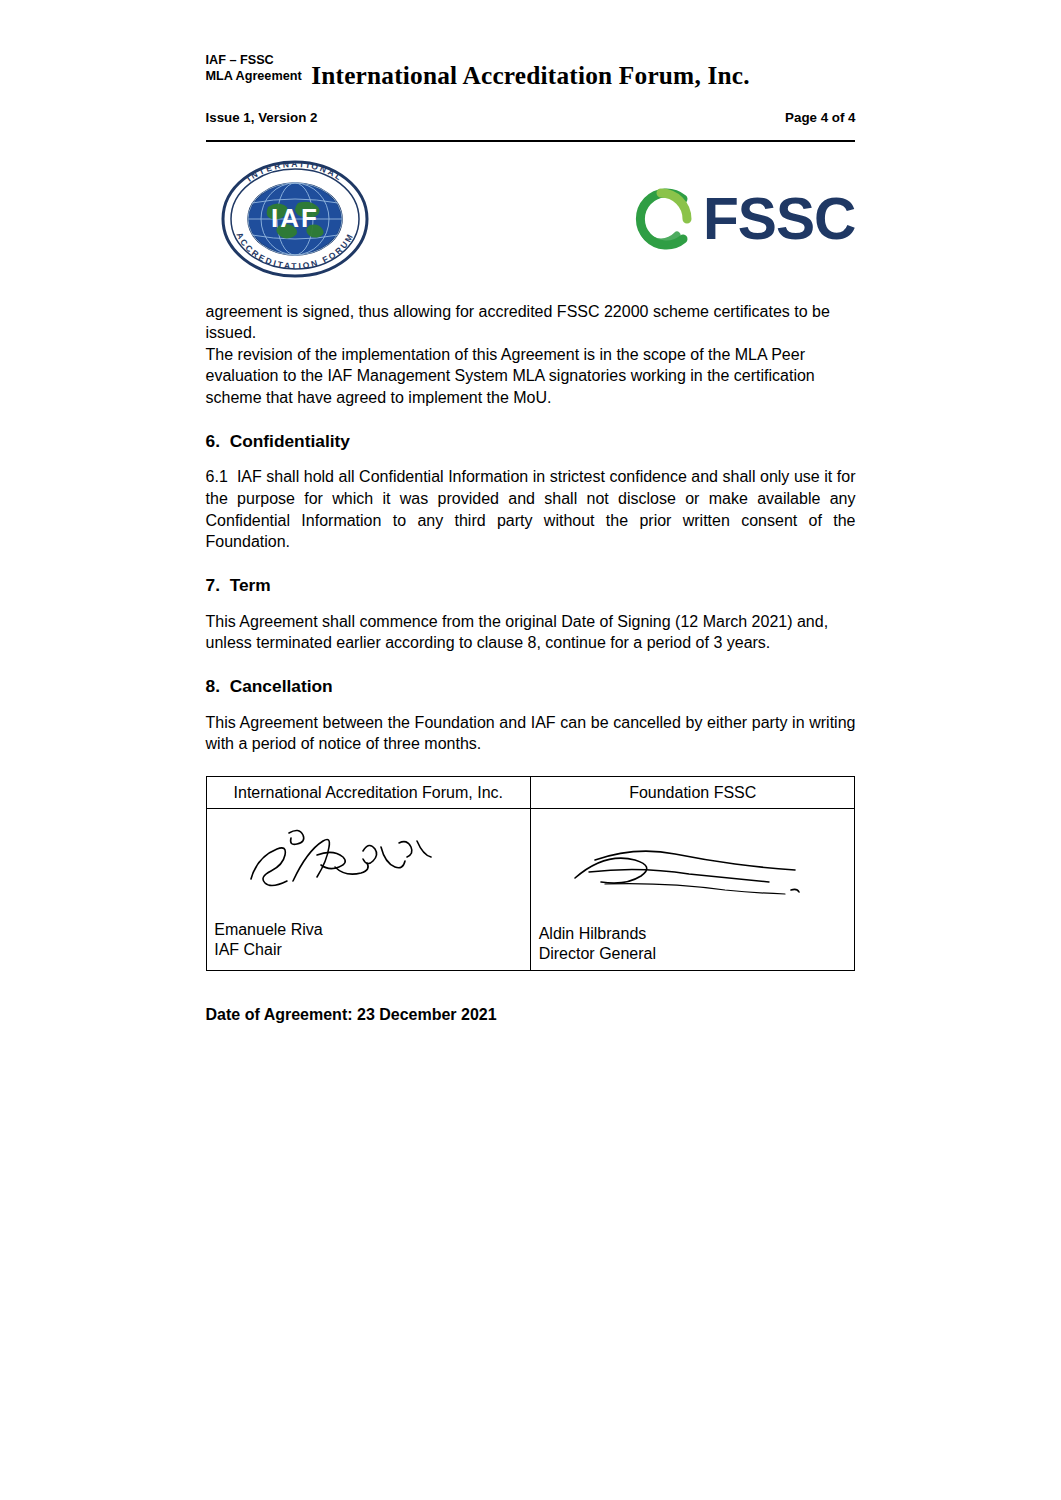IAF – FSSC
MLA Agreement
International Accreditation Forum, Inc.
Issue 1, Version 2
Page 4 of 4
IAF INTERNATIONAL ACCREDITATION FORUM
FSSC
agreement is signed, thus allowing for accredited FSSC 22000 scheme certificates to be issued.
The revision of the implementation of this Agreement is in the scope of the MLA Peer evaluation to the IAF Management System MLA signatories working in the certification scheme that have agreed to implement the MoU.
6. Confidentiality
6.1 IAF shall hold all Confidential Information in strictest confidence and shall only use it for the purpose for which it was provided and shall not disclose or make available any Confidential Information to any third party without the prior written consent of the Foundation.
7. Term
This Agreement shall commence from the original Date of Signing (12 March 2021) and, unless terminated earlier according to clause 8, continue for a period of 3 years.
8. Cancellation
This Agreement between the Foundation and IAF can be cancelled by either party in writing with a period of notice of three months.
| International Accreditation Forum, Inc. | Foundation FSSC |
| --- | --- |
| Emanuele Riva IAF Chair | Aldin Hilbrands Director General |
Date of Agreement: 23 December 2021